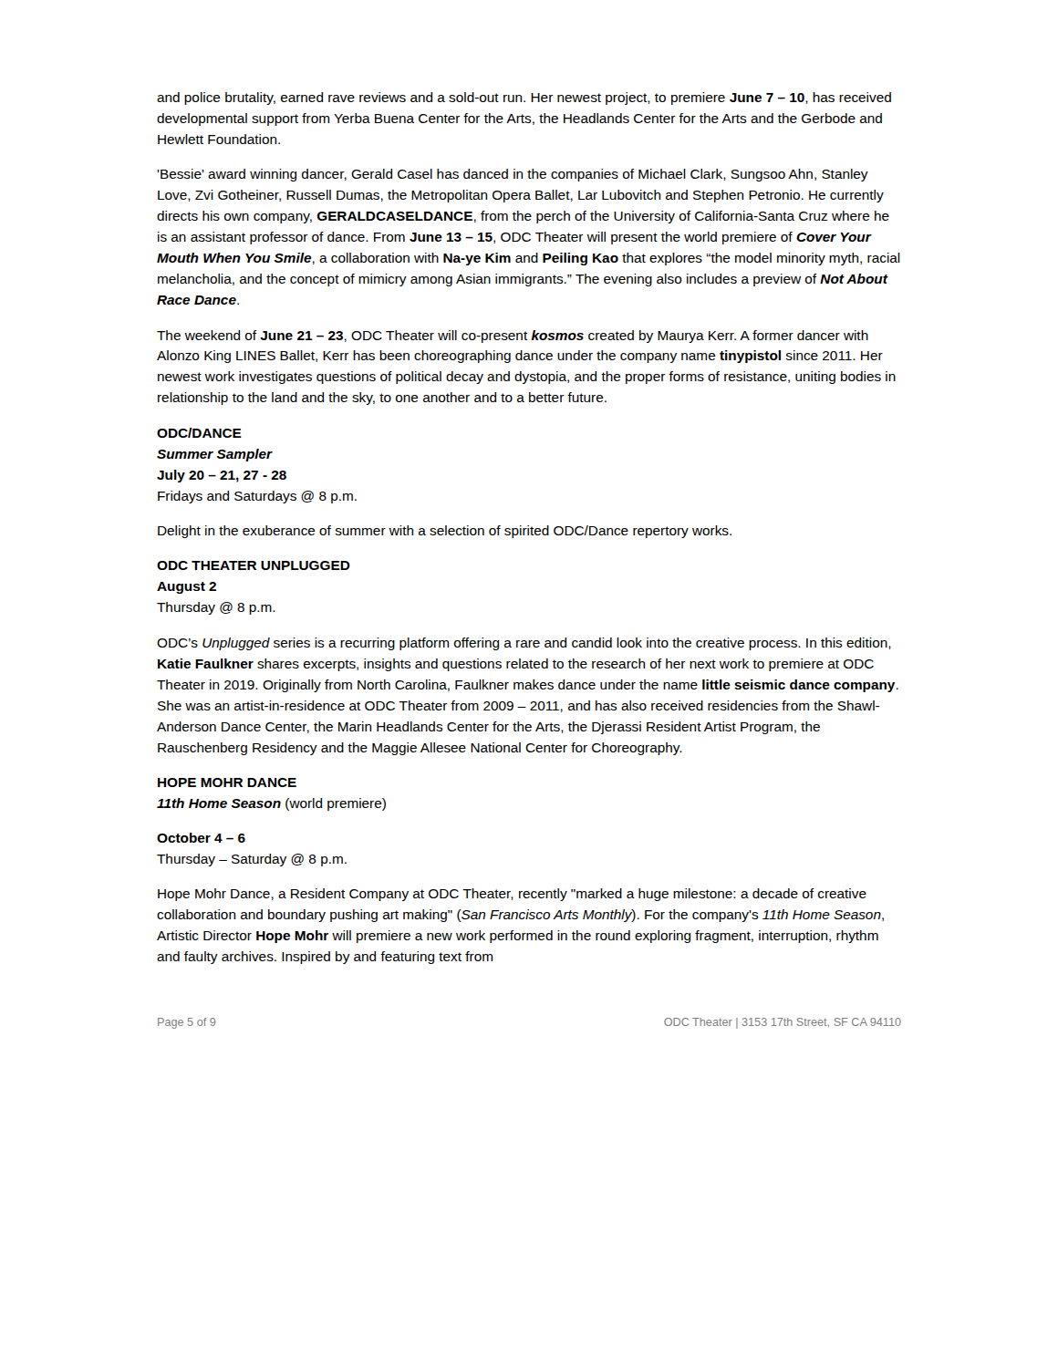and police brutality, earned rave reviews and a sold-out run. Her newest project, to premiere June 7 – 10, has received developmental support from Yerba Buena Center for the Arts, the Headlands Center for the Arts and the Gerbode and Hewlett Foundation.
'Bessie' award winning dancer, Gerald Casel has danced in the companies of Michael Clark, Sungsoo Ahn, Stanley Love, Zvi Gotheiner, Russell Dumas, the Metropolitan Opera Ballet, Lar Lubovitch and Stephen Petronio. He currently directs his own company, GERALDCASELDANCE, from the perch of the University of California-Santa Cruz where he is an assistant professor of dance. From June 13 – 15, ODC Theater will present the world premiere of Cover Your Mouth When You Smile, a collaboration with Na-ye Kim and Peiling Kao that explores “the model minority myth, racial melancholia, and the concept of mimicry among Asian immigrants.” The evening also includes a preview of Not About Race Dance.
The weekend of June 21 – 23, ODC Theater will co-present kosmos created by Maurya Kerr. A former dancer with Alonzo King LINES Ballet, Kerr has been choreographing dance under the company name tinypistol since 2011. Her newest work investigates questions of political decay and dystopia, and the proper forms of resistance, uniting bodies in relationship to the land and the sky, to one another and to a better future.
ODC/DANCE
Summer Sampler
July 20 – 21, 27 - 28
Fridays and Saturdays @ 8 p.m.
Delight in the exuberance of summer with a selection of spirited ODC/Dance repertory works.
ODC THEATER UNPLUGGED
August 2
Thursday @ 8 p.m.
ODC’s Unplugged series is a recurring platform offering a rare and candid look into the creative process. In this edition, Katie Faulkner shares excerpts, insights and questions related to the research of her next work to premiere at ODC Theater in 2019. Originally from North Carolina, Faulkner makes dance under the name little seismic dance company. She was an artist-in-residence at ODC Theater from 2009 – 2011, and has also received residencies from the Shawl-Anderson Dance Center, the Marin Headlands Center for the Arts, the Djerassi Resident Artist Program, the Rauschenberg Residency and the Maggie Allesee National Center for Choreography.
HOPE MOHR DANCE
11th Home Season (world premiere)
October 4 – 6
Thursday – Saturday @ 8 p.m.
Hope Mohr Dance, a Resident Company at ODC Theater, recently "marked a huge milestone: a decade of creative collaboration and boundary pushing art making" (San Francisco Arts Monthly). For the company's 11th Home Season, Artistic Director Hope Mohr will premiere a new work performed in the round exploring fragment, interruption, rhythm and faulty archives. Inspired by and featuring text from
Page 5 of 9 ODC Theater | 3153 17th Street, SF CA 94110